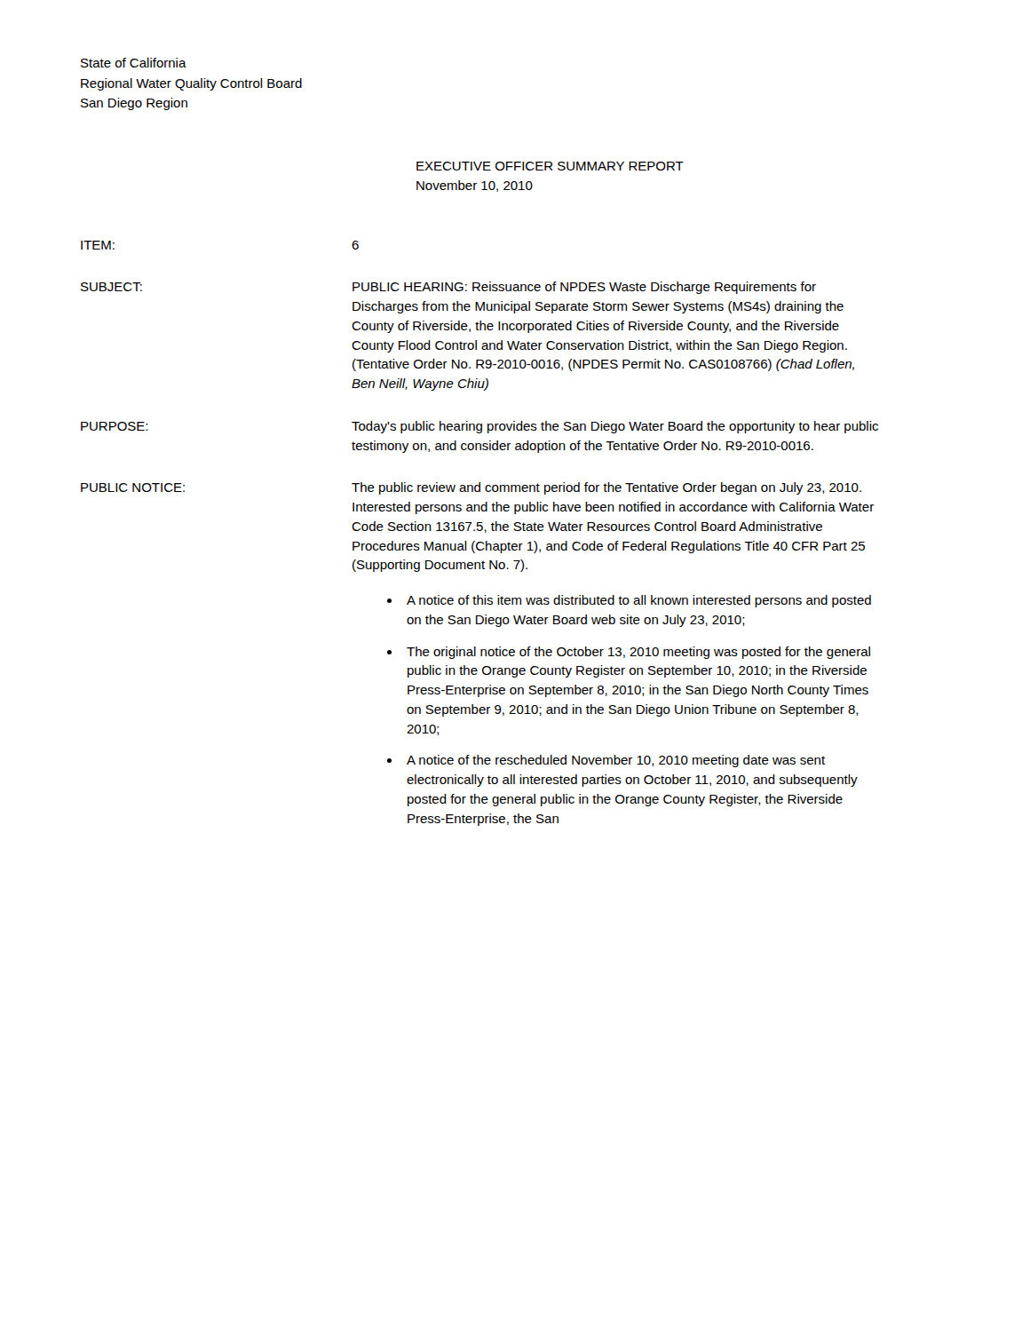State of California
Regional Water Quality Control Board
San Diego Region
EXECUTIVE OFFICER SUMMARY REPORT
November 10, 2010
ITEM:
6
SUBJECT:
PUBLIC HEARING: Reissuance of NPDES Waste Discharge Requirements for Discharges from the Municipal Separate Storm Sewer Systems (MS4s) draining the County of Riverside, the Incorporated Cities of Riverside County, and the Riverside County Flood Control and Water Conservation District, within the San Diego Region. (Tentative Order No. R9-2010-0016, (NPDES Permit No. CAS0108766) (Chad Loflen, Ben Neill, Wayne Chiu)
PURPOSE:
Today's public hearing provides the San Diego Water Board the opportunity to hear public testimony on, and consider adoption of the Tentative Order No. R9-2010-0016.
PUBLIC NOTICE:
The public review and comment period for the Tentative Order began on July 23, 2010. Interested persons and the public have been notified in accordance with California Water Code Section 13167.5, the State Water Resources Control Board Administrative Procedures Manual (Chapter 1), and Code of Federal Regulations Title 40 CFR Part 25 (Supporting Document No. 7).
A notice of this item was distributed to all known interested persons and posted on the San Diego Water Board web site on July 23, 2010;
The original notice of the October 13, 2010 meeting was posted for the general public in the Orange County Register on September 10, 2010; in the Riverside Press-Enterprise on September 8, 2010; in the San Diego North County Times on September 9, 2010; and in the San Diego Union Tribune on September 8, 2010;
A notice of the rescheduled November 10, 2010 meeting date was sent electronically to all interested parties on October 11, 2010, and subsequently posted for the general public in the Orange County Register, the Riverside Press-Enterprise, the San